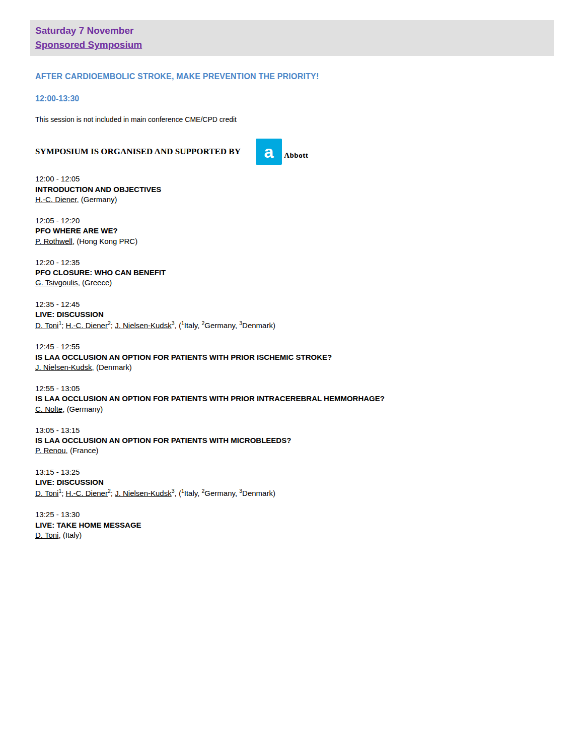Saturday 7 November
Sponsored Symposium
AFTER CARDIOEMBOLIC STROKE, MAKE PREVENTION THE PRIORITY!
12:00-13:30
This session is not included in main conference CME/CPD credit
SYMPOSIUM IS ORGANISED AND SUPPORTED BY a Abbott
12:00 - 12:05
INTRODUCTION AND OBJECTIVES
H.-C. Diener, (Germany)
12:05 - 12:20
PFO WHERE ARE WE?
P. Rothwell, (Hong Kong PRC)
12:20 - 12:35
PFO CLOSURE: WHO CAN BENEFIT
G. Tsivgoulis, (Greece)
12:35 - 12:45
LIVE: DISCUSSION
D. Toni1; H.-C. Diener2; J. Nielsen-Kudsk3, (1Italy, 2Germany, 3Denmark)
12:45 - 12:55
IS LAA OCCLUSION AN OPTION FOR PATIENTS WITH PRIOR ISCHEMIC STROKE?
J. Nielsen-Kudsk, (Denmark)
12:55 - 13:05
IS LAA OCCLUSION AN OPTION FOR PATIENTS WITH PRIOR INTRACEREBRAL HEMMORHAGE?
C. Nolte, (Germany)
13:05 - 13:15
IS LAA OCCLUSION AN OPTION FOR PATIENTS WITH MICROBLEEDS?
P. Renou, (France)
13:15 - 13:25
LIVE: DISCUSSION
D. Toni1; H.-C. Diener2; J. Nielsen-Kudsk3, (1Italy, 2Germany, 3Denmark)
13:25 - 13:30
LIVE: TAKE HOME MESSAGE
D. Toni, (Italy)